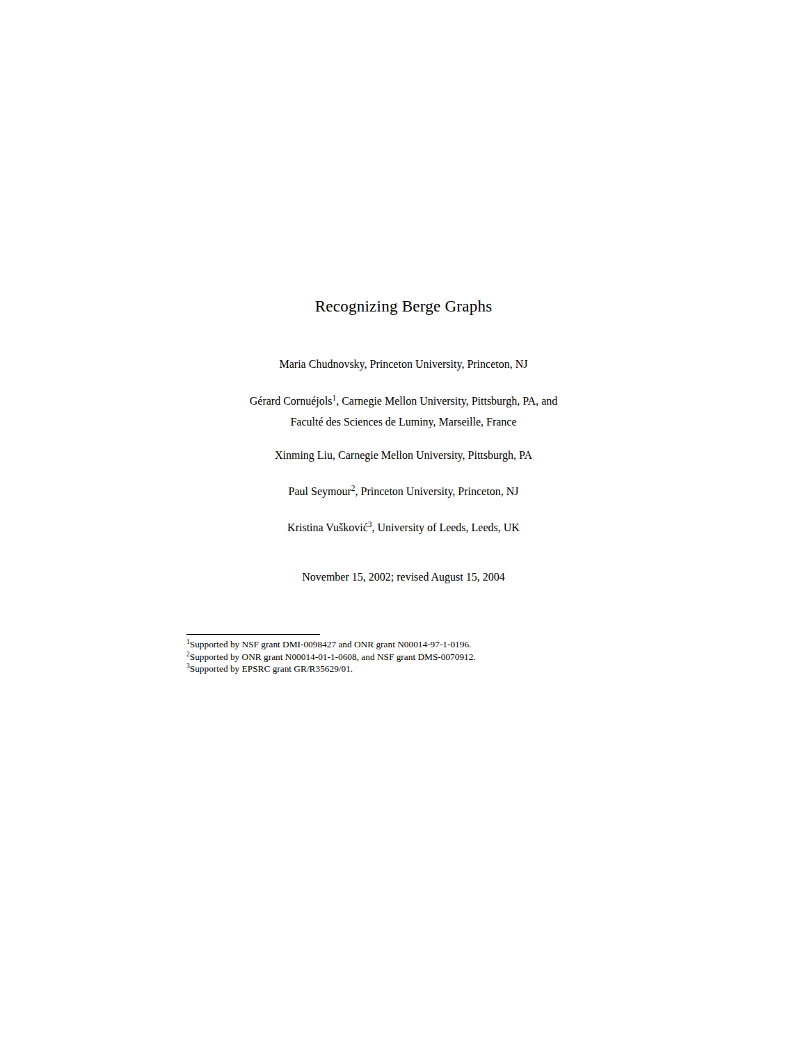Recognizing Berge Graphs
Maria Chudnovsky, Princeton University, Princeton, NJ
Gérard Cornuéjols1, Carnegie Mellon University, Pittsburgh, PA, and
Faculté des Sciences de Luminy, Marseille, France
Xinming Liu, Carnegie Mellon University, Pittsburgh, PA
Paul Seymour2, Princeton University, Princeton, NJ
Kristina Vušković3, University of Leeds, Leeds, UK
November 15, 2002; revised August 15, 2004
1Supported by NSF grant DMI-0098427 and ONR grant N00014-97-1-0196.
2Supported by ONR grant N00014-01-1-0608, and NSF grant DMS-0070912.
3Supported by EPSRC grant GR/R35629/01.